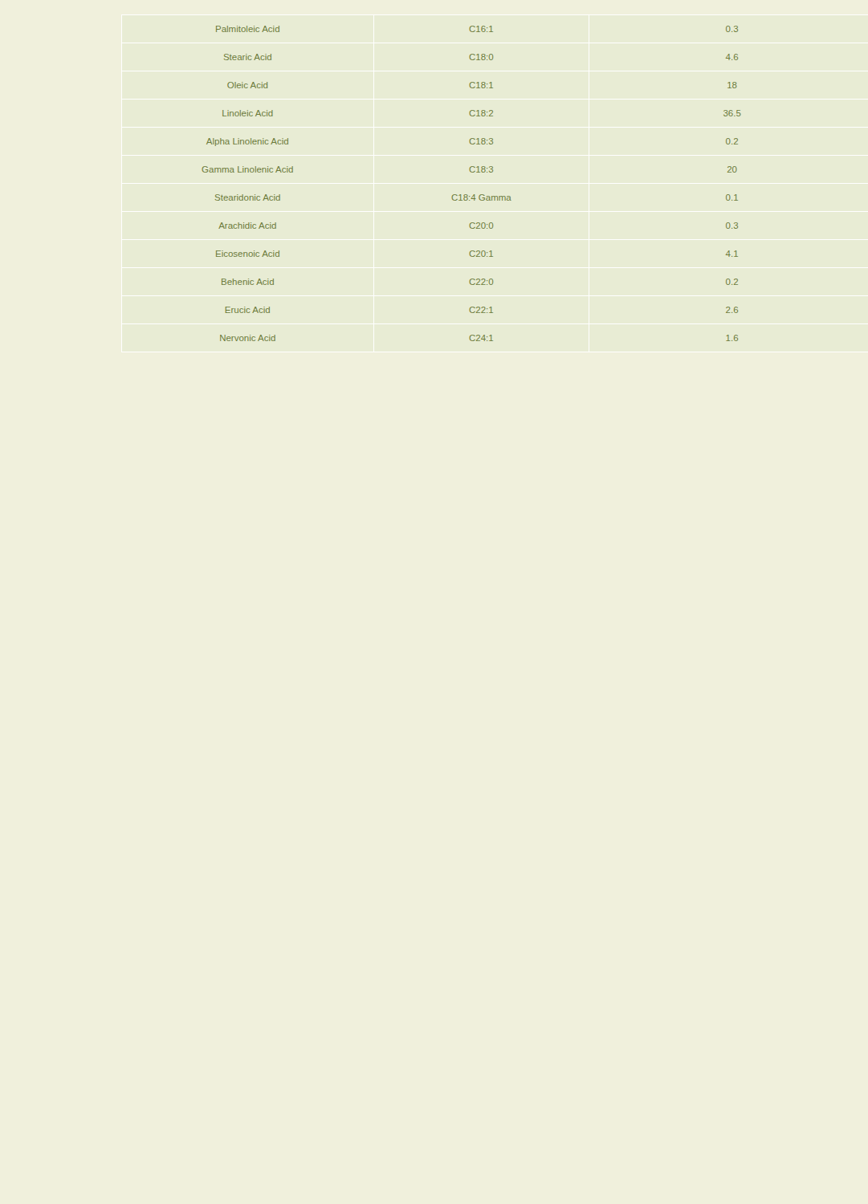| Palmitoleic Acid | C16:1 | 0.3 |
| Stearic Acid | C18:0 | 4.6 |
| Oleic Acid | C18:1 | 18 |
| Linoleic Acid | C18:2 | 36.5 |
| Alpha Linolenic Acid | C18:3 | 0.2 |
| Gamma Linolenic Acid | C18:3 | 20 |
| Stearidonic Acid | C18:4 Gamma | 0.1 |
| Arachidic Acid | C20:0 | 0.3 |
| Eicosenoic Acid | C20:1 | 4.1 |
| Behenic Acid | C22:0 | 0.2 |
| Erucic Acid | C22:1 | 2.6 |
| Nervonic Acid | C24:1 | 1.6 |